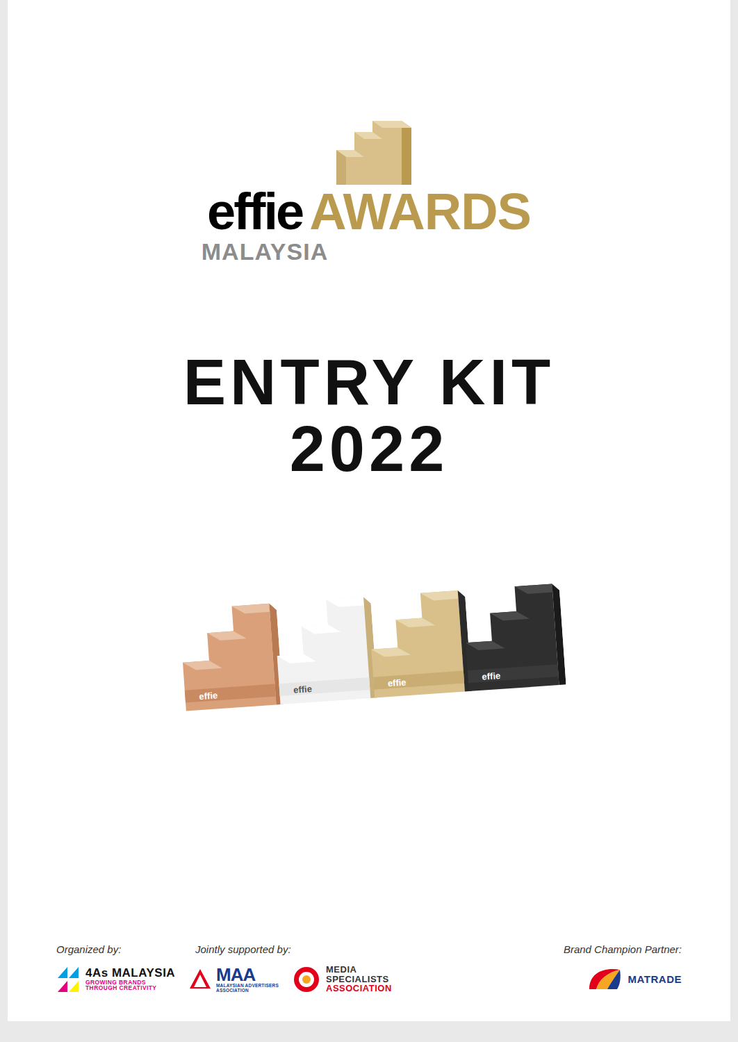effie AWARDS
MALAYSIA
ENTRY KIT
2022
effie
effie
effie
effie
Organized by:
Jointly supported by:
Brand Champion Partner:
4As MALAYSIA
GROWING BRANDS
THROUGH CREATIVITY
MAA
MALAYSIAN ADVERTISERS
ASSOCIATION
MEDIA
SPECIALISTS
ASSOCIATION
MATRADE